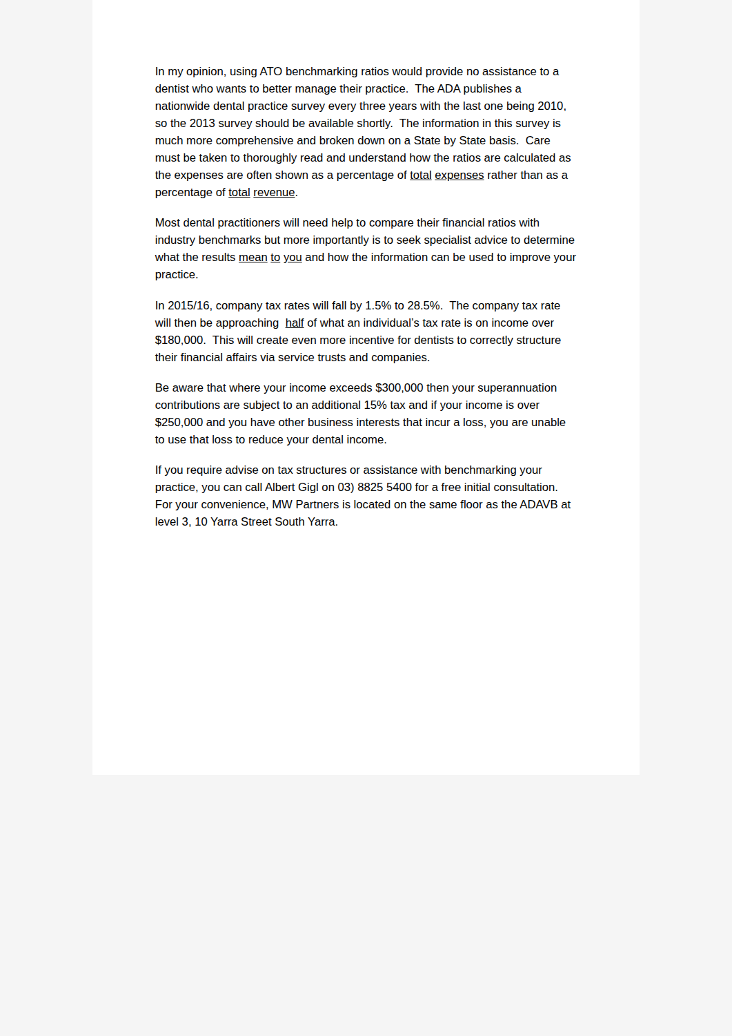In my opinion, using ATO benchmarking ratios would provide no assistance to a dentist who wants to better manage their practice. The ADA publishes a nationwide dental practice survey every three years with the last one being 2010, so the 2013 survey should be available shortly. The information in this survey is much more comprehensive and broken down on a State by State basis. Care must be taken to thoroughly read and understand how the ratios are calculated as the expenses are often shown as a percentage of total expenses rather than as a percentage of total revenue.
Most dental practitioners will need help to compare their financial ratios with industry benchmarks but more importantly is to seek specialist advice to determine what the results mean to you and how the information can be used to improve your practice.
In 2015/16, company tax rates will fall by 1.5% to 28.5%. The company tax rate will then be approaching half of what an individual’s tax rate is on income over $180,000. This will create even more incentive for dentists to correctly structure their financial affairs via service trusts and companies.
Be aware that where your income exceeds $300,000 then your superannuation contributions are subject to an additional 15% tax and if your income is over $250,000 and you have other business interests that incur a loss, you are unable to use that loss to reduce your dental income.
If you require advise on tax structures or assistance with benchmarking your practice, you can call Albert Gigl on 03) 8825 5400 for a free initial consultation. For your convenience, MW Partners is located on the same floor as the ADAVB at level 3, 10 Yarra Street South Yarra.